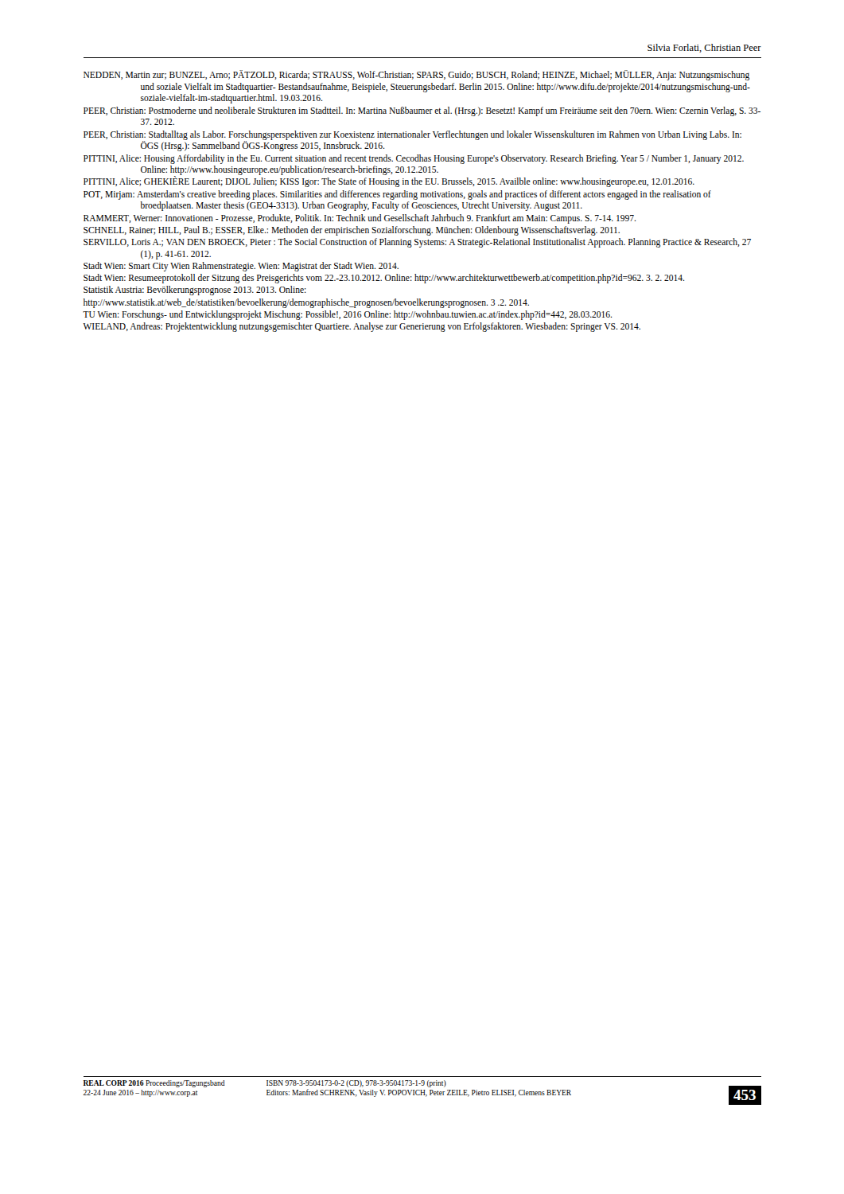Silvia Forlati, Christian Peer
NEDDEN, Martin zur; BUNZEL, Arno; PÄTZOLD, Ricarda; STRAUSS, Wolf-Christian; SPARS, Guido; BUSCH, Roland; HEINZE, Michael; MÜLLER, Anja: Nutzungsmischung und soziale Vielfalt im Stadtquartier- Bestandsaufnahme, Beispiele, Steuerungsbedarf. Berlin 2015. Online: http://www.difu.de/projekte/2014/nutzungsmischung-und-soziale-vielfalt-im-stadtquartier.html. 19.03.2016.
PEER, Christian: Postmoderne und neoliberale Strukturen im Stadtteil. In: Martina Nußbaumer et al. (Hrsg.): Besetzt! Kampf um Freiräume seit den 70ern. Wien: Czernin Verlag, S. 33-37. 2012.
PEER, Christian: Stadtalltag als Labor. Forschungsperspektiven zur Koexistenz internationaler Verflechtungen und lokaler Wissenskulturen im Rahmen von Urban Living Labs. In: ÖGS (Hrsg.): Sammelband ÖGS-Kongress 2015, Innsbruck. 2016.
PITTINI, Alice: Housing Affordability in the Eu. Current situation and recent trends. Cecodhas Housing Europe's Observatory. Research Briefing. Year 5 / Number 1, January 2012. Online: http://www.housingeurope.eu/publication/research-briefings, 20.12.2015.
PITTINI, Alice; GHEKIÈRE Laurent; DIJOL Julien; KISS Igor: The State of Housing in the EU. Brussels, 2015. Availble online: www.housingeurope.eu, 12.01.2016.
POT, Mirjam: Amsterdam's creative breeding places. Similarities and differences regarding motivations, goals and practices of different actors engaged in the realisation of broedplaatsen. Master thesis (GEO4-3313). Urban Geography, Faculty of Geosciences, Utrecht University. August 2011.
RAMMERT, Werner: Innovationen - Prozesse, Produkte, Politik. In: Technik und Gesellschaft Jahrbuch 9. Frankfurt am Main: Campus. S. 7-14. 1997.
SCHNELL, Rainer; HILL, Paul B.; ESSER, Elke.: Methoden der empirischen Sozialforschung. München: Oldenbourg Wissenschaftsverlag. 2011.
SERVILLO, Loris A.; VAN DEN BROECK, Pieter : The Social Construction of Planning Systems: A Strategic-Relational Institutionalist Approach. Planning Practice & Research, 27 (1), p. 41-61. 2012.
Stadt Wien: Smart City Wien Rahmenstrategie. Wien: Magistrat der Stadt Wien. 2014.
Stadt Wien: Resumeeprotokoll der Sitzung des Preisgerichts vom 22.-23.10.2012. Online: http://www.architekturwettbewerb.at/competition.php?id=962. 3. 2. 2014.
Statistik Austria: Bevölkerungsprognose 2013. 2013. Online:
http://www.statistik.at/web_de/statistiken/bevoelkerung/demographische_prognosen/bevoelkerungsprognosen. 3 .2. 2014.
TU Wien: Forschungs- und Entwicklungsprojekt Mischung: Possible!, 2016 Online: http://wohnbau.tuwien.ac.at/index.php?id=442, 28.03.2016.
WIELAND, Andreas: Projektentwicklung nutzungsgemischter Quartiere. Analyse zur Generierung von Erfolgsfaktoren. Wiesbaden: Springer VS. 2014.
| REAL CORP 2016 Proceedings/Tagungsband | ISBN 978-3-9504173-0-2 (CD), 978-3-9504173-1-9 (print) | |
| 22-24 June 2016 – http://www.corp.at | Editors: Manfred SCHRENK, Vasily V. POPOVICH, Peter ZEILE, Pietro ELISEI, Clemens BEYER |
453